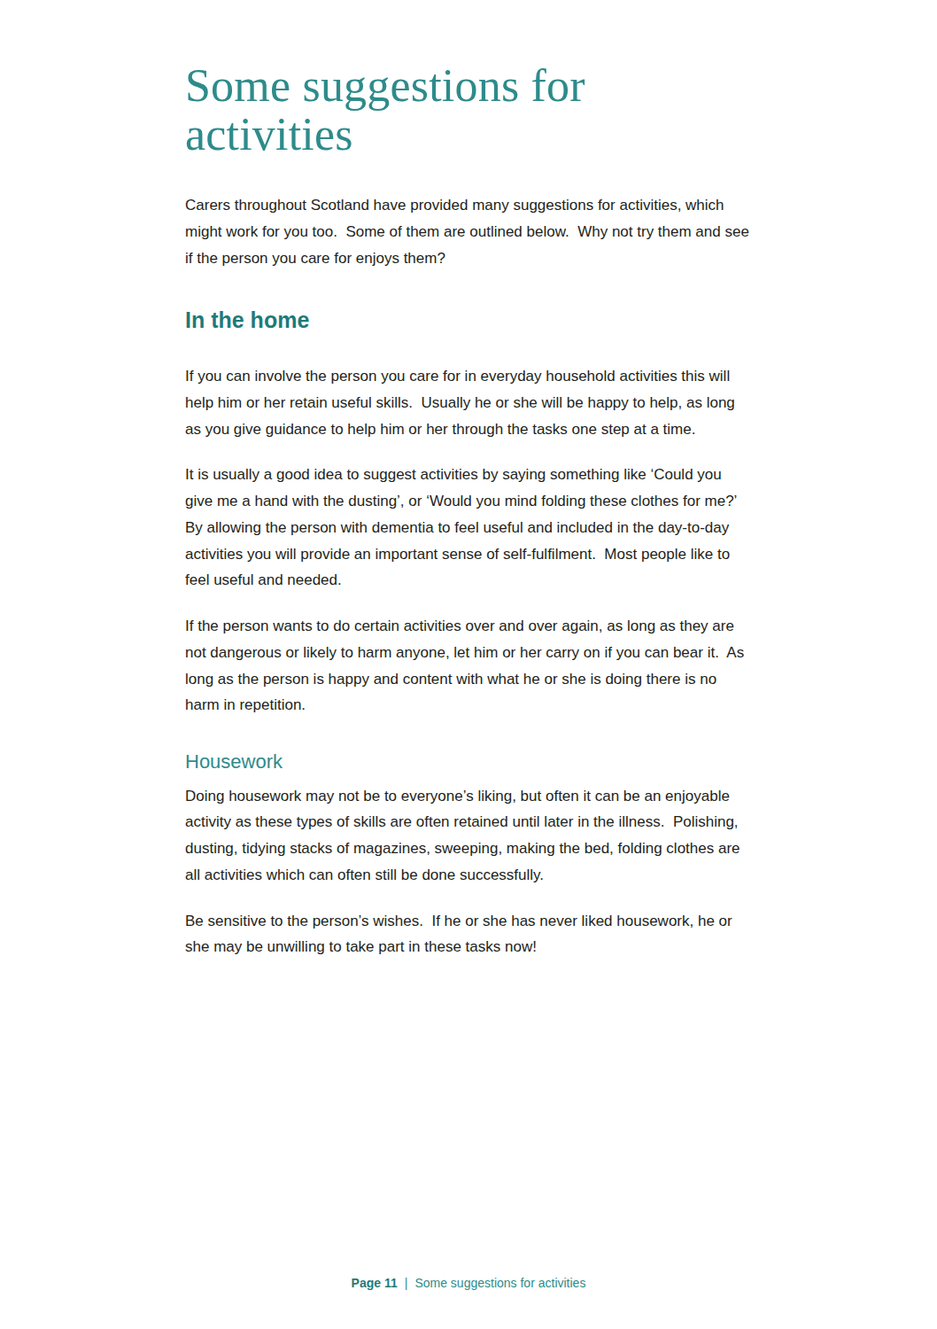Some suggestions for activities
Carers throughout Scotland have provided many suggestions for activities, which might work for you too. Some of them are outlined below. Why not try them and see if the person you care for enjoys them?
In the home
If you can involve the person you care for in everyday household activities this will help him or her retain useful skills. Usually he or she will be happy to help, as long as you give guidance to help him or her through the tasks one step at a time.
It is usually a good idea to suggest activities by saying something like ‘Could you give me a hand with the dusting’, or ‘Would you mind folding these clothes for me?’ By allowing the person with dementia to feel useful and included in the day-to-day activities you will provide an important sense of self-fulfilment. Most people like to feel useful and needed.
If the person wants to do certain activities over and over again, as long as they are not dangerous or likely to harm anyone, let him or her carry on if you can bear it. As long as the person is happy and content with what he or she is doing there is no harm in repetition.
Housework
Doing housework may not be to everyone’s liking, but often it can be an enjoyable activity as these types of skills are often retained until later in the illness. Polishing, dusting, tidying stacks of magazines, sweeping, making the bed, folding clothes are all activities which can often still be done successfully.
Be sensitive to the person’s wishes. If he or she has never liked housework, he or she may be unwilling to take part in these tasks now!
Page 11|Some suggestions for activities